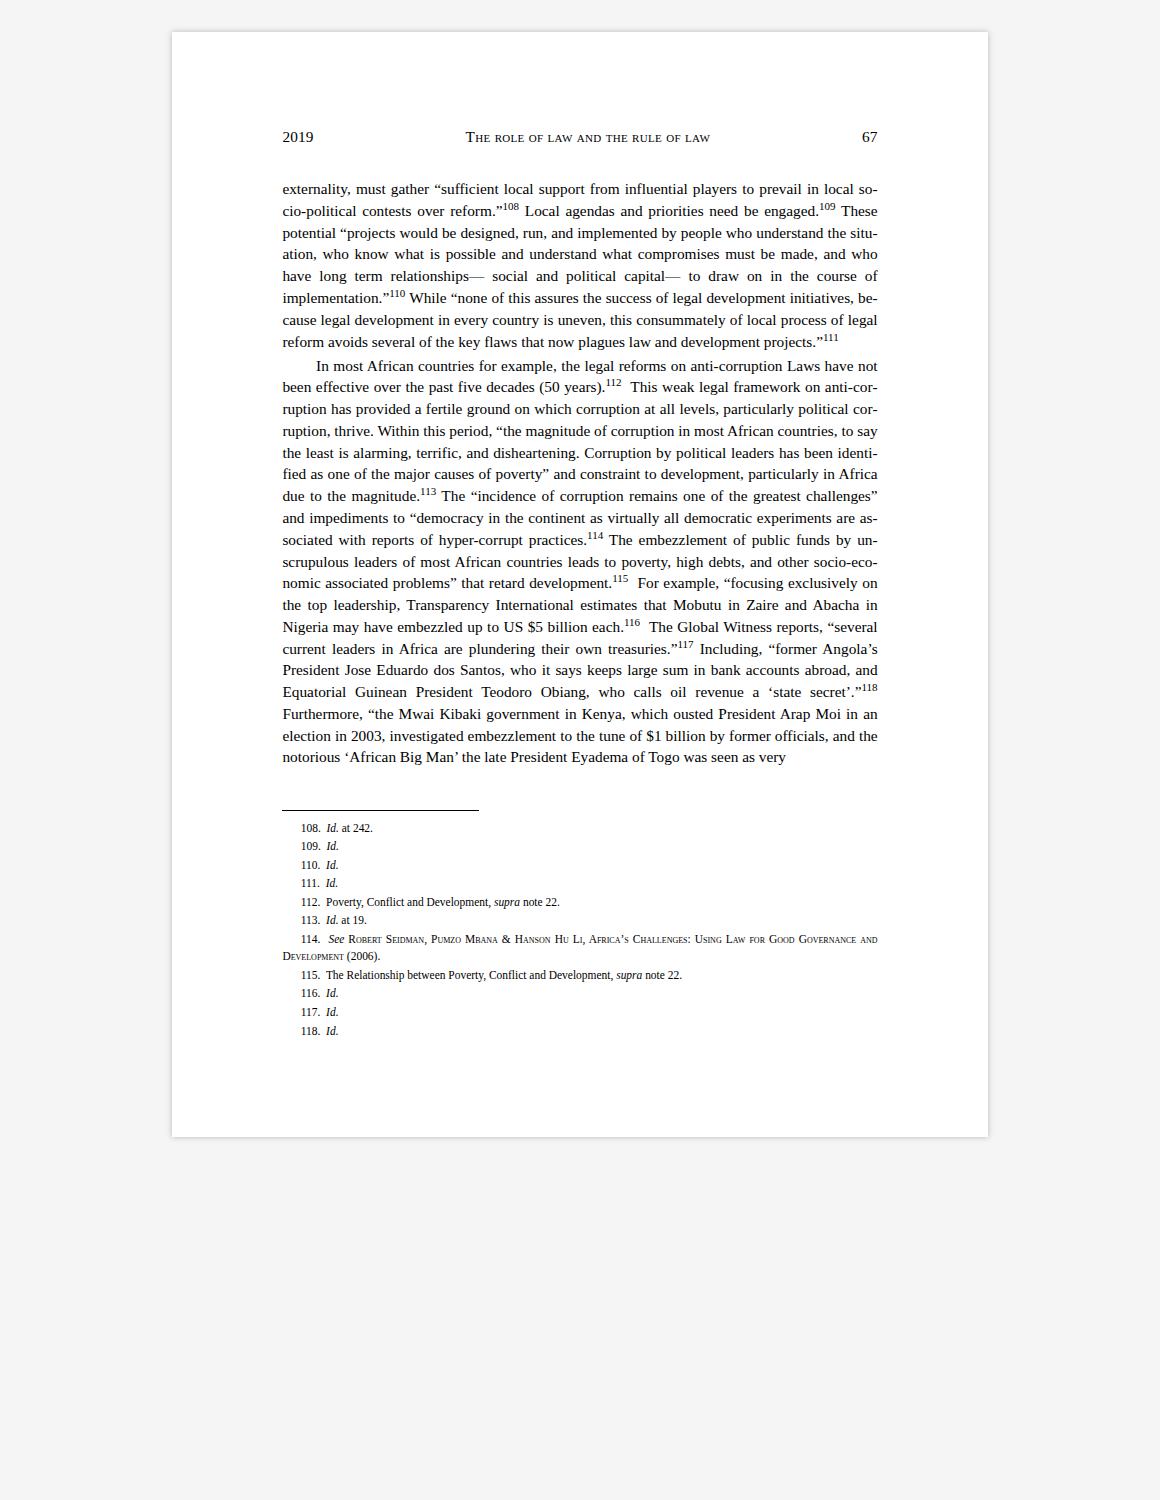2019 The Role of Law and the Rule of Law 67
externality, must gather “sufficient local support from influential players to prevail in local socio-political contests over reform.”108 Local agendas and priorities need be engaged.109 These potential “projects would be designed, run, and implemented by people who understand the situation, who know what is possible and understand what compromises must be made, and who have long term relationships— social and political capital— to draw on in the course of implementation.”110 While “none of this assures the success of legal development initiatives, because legal development in every country is uneven, this consummately of local process of legal reform avoids several of the key flaws that now plagues law and development projects.”111
In most African countries for example, the legal reforms on anti-corruption Laws have not been effective over the past five decades (50 years).112 This weak legal framework on anti-corruption has provided a fertile ground on which corruption at all levels, particularly political corruption, thrive. Within this period, “the magnitude of corruption in most African countries, to say the least is alarming, terrific, and disheartening. Corruption by political leaders has been identified as one of the major causes of poverty” and constraint to development, particularly in Africa due to the magnitude.113 The “incidence of corruption remains one of the greatest challenges” and impediments to “democracy in the continent as virtually all democratic experiments are associated with reports of hyper-corrupt practices.114 The embezzlement of public funds by unscrupulous leaders of most African countries leads to poverty, high debts, and other socio-economic associated problems” that retard development.115 For example, “focusing exclusively on the top leadership, Transparency International estimates that Mobutu in Zaire and Abacha in Nigeria may have embezzled up to US $5 billion each.116 The Global Witness reports, “several current leaders in Africa are plundering their own treasuries.”117 Including, “former Angola’s President Jose Eduardo dos Santos, who it says keeps large sum in bank accounts abroad, and Equatorial Guinean President Teodoro Obiang, who calls oil revenue a ‘state secret’.”118 Furthermore, “the Mwai Kibaki government in Kenya, which ousted President Arap Moi in an election in 2003, investigated embezzlement to the tune of $1 billion by former officials, and the notorious ‘African Big Man’ the late President Eyadema of Togo was seen as very
108. Id. at 242.
109. Id.
110. Id.
111. Id.
112. Poverty, Conflict and Development, supra note 22.
113. Id. at 19.
114. See Robert Seidman, Pumzo Mbana & Hanson Hu Li, Africa’s Challenges: Using Law for Good Governance and Development (2006).
115. The Relationship between Poverty, Conflict and Development, supra note 22.
116. Id.
117. Id.
118. Id.